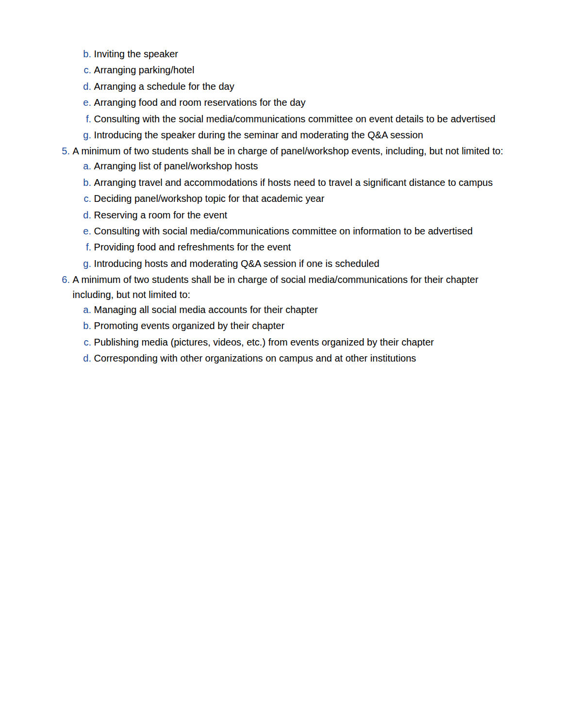Inviting the speaker
Arranging parking/hotel
Arranging a schedule for the day
Arranging food and room reservations for the day
Consulting with the social media/communications committee on event details to be advertised
Introducing the speaker during the seminar and moderating the Q&A session
A minimum of two students shall be in charge of panel/workshop events, including, but not limited to:
Arranging list of panel/workshop hosts
Arranging travel and accommodations if hosts need to travel a significant distance to campus
Deciding panel/workshop topic for that academic year
Reserving a room for the event
Consulting with social media/communications committee on information to be advertised
Providing food and refreshments for the event
Introducing hosts and moderating Q&A session if one is scheduled
A minimum of two students shall be in charge of social media/communications for their chapter including, but not limited to:
Managing all social media accounts for their chapter
Promoting events organized by their chapter
Publishing media (pictures, videos, etc.) from events organized by their chapter
Corresponding with other organizations on campus and at other institutions